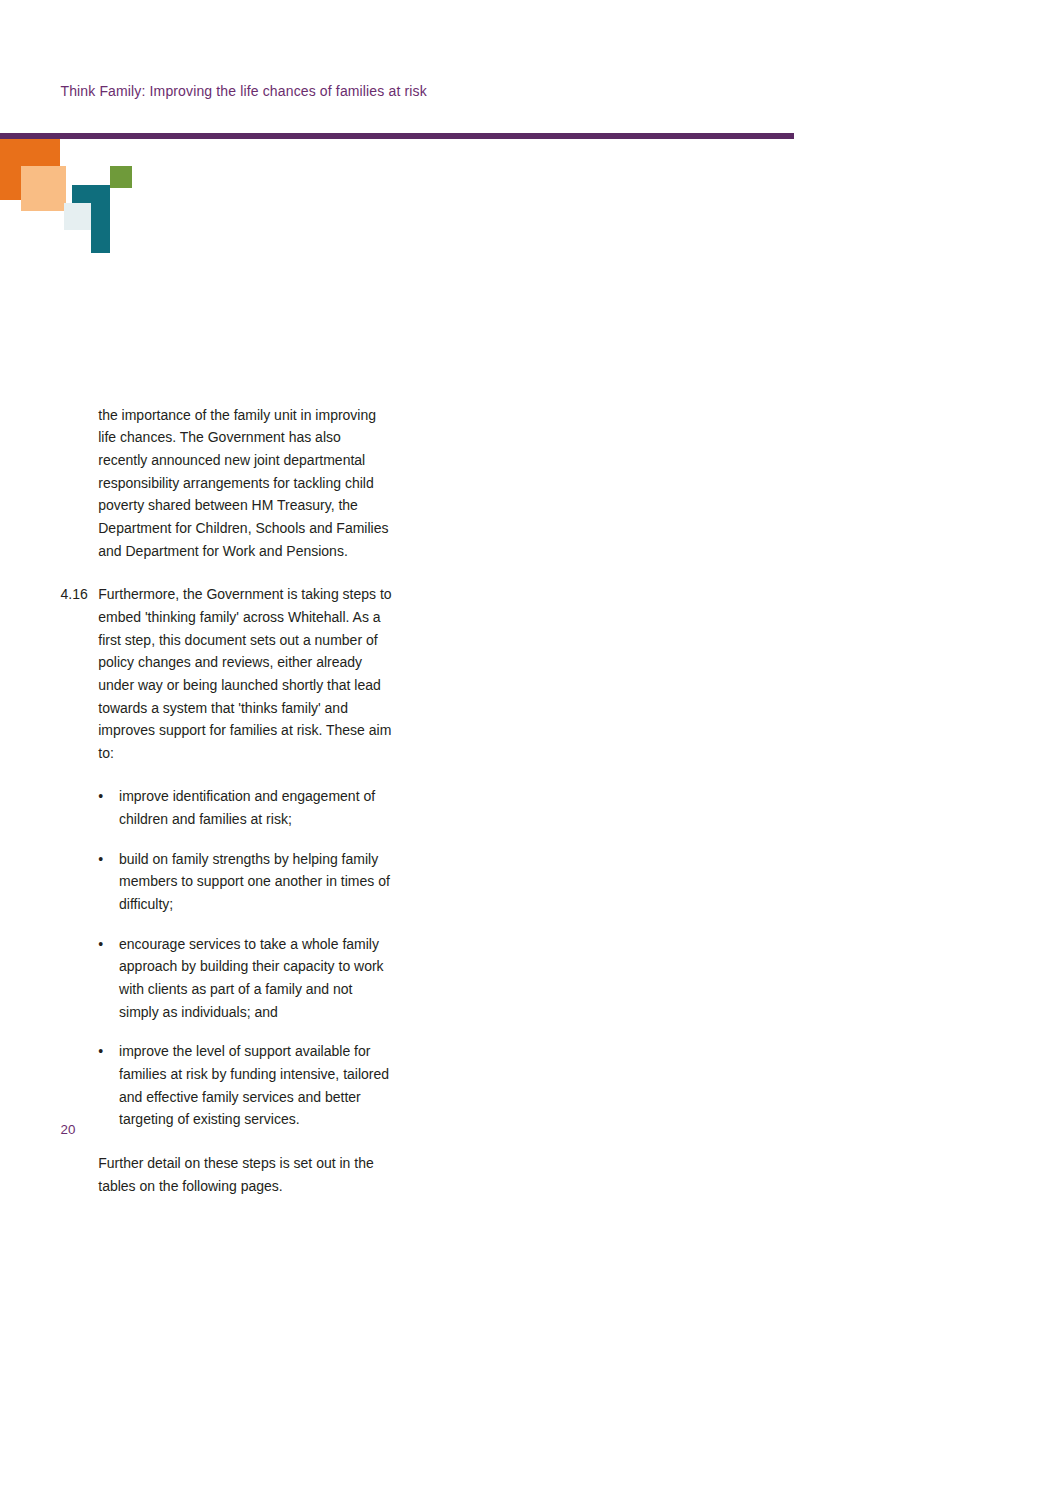Think Family: Improving the life chances of families at risk
the importance of the family unit in improving life chances. The Government has also recently announced new joint departmental responsibility arrangements for tackling child poverty shared between HM Treasury, the Department for Children, Schools and Families and Department for Work and Pensions.
4.16 Furthermore, the Government is taking steps to embed 'thinking family' across Whitehall. As a first step, this document sets out a number of policy changes and reviews, either already under way or being launched shortly that lead towards a system that 'thinks family' and improves support for families at risk. These aim to:
improve identification and engagement of children and families at risk;
build on family strengths by helping family members to support one another in times of difficulty;
encourage services to take a whole family approach by building their capacity to work with clients as part of a family and not simply as individuals; and
improve the level of support available for families at risk by funding intensive, tailored and effective family services and better targeting of existing services.
Further detail on these steps is set out in the tables on the following pages.
20